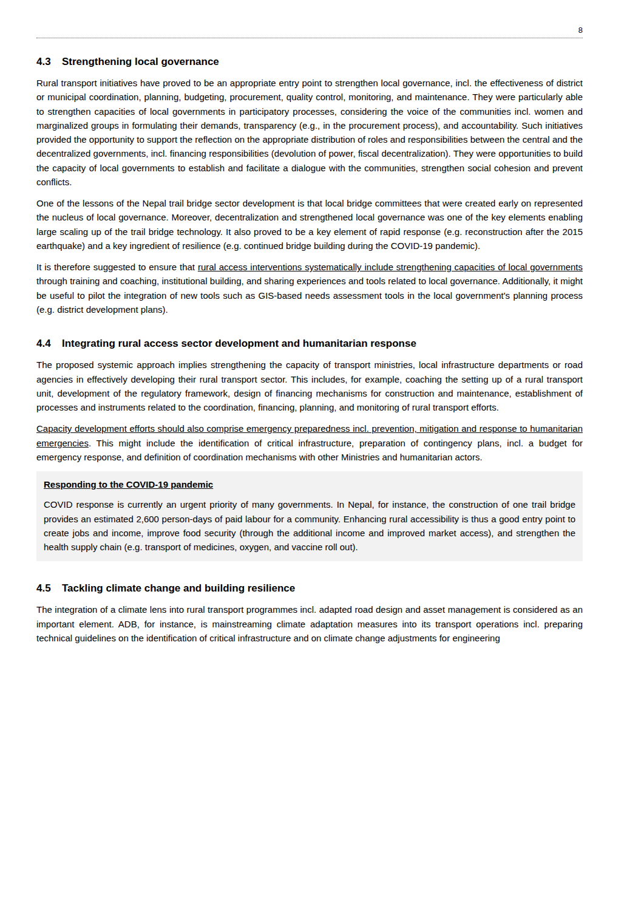8
4.3 Strengthening local governance
Rural transport initiatives have proved to be an appropriate entry point to strengthen local governance, incl. the effectiveness of district or municipal coordination, planning, budgeting, procurement, quality control, monitoring, and maintenance. They were particularly able to strengthen capacities of local governments in participatory processes, considering the voice of the communities incl. women and marginalized groups in formulating their demands, transparency (e.g., in the procurement process), and accountability. Such initiatives provided the opportunity to support the reflection on the appropriate distribution of roles and responsibilities between the central and the decentralized governments, incl. financing responsibilities (devolution of power, fiscal decentralization). They were opportunities to build the capacity of local governments to establish and facilitate a dialogue with the communities, strengthen social cohesion and prevent conflicts.
One of the lessons of the Nepal trail bridge sector development is that local bridge committees that were created early on represented the nucleus of local governance. Moreover, decentralization and strengthened local governance was one of the key elements enabling large scaling up of the trail bridge technology. It also proved to be a key element of rapid response (e.g. reconstruction after the 2015 earthquake) and a key ingredient of resilience (e.g. continued bridge building during the COVID-19 pandemic).
It is therefore suggested to ensure that rural access interventions systematically include strengthening capacities of local governments through training and coaching, institutional building, and sharing experiences and tools related to local governance. Additionally, it might be useful to pilot the integration of new tools such as GIS-based needs assessment tools in the local government's planning process (e.g. district development plans).
4.4 Integrating rural access sector development and humanitarian response
The proposed systemic approach implies strengthening the capacity of transport ministries, local infrastructure departments or road agencies in effectively developing their rural transport sector. This includes, for example, coaching the setting up of a rural transport unit, development of the regulatory framework, design of financing mechanisms for construction and maintenance, establishment of processes and instruments related to the coordination, financing, planning, and monitoring of rural transport efforts.
Capacity development efforts should also comprise emergency preparedness incl. prevention, mitigation and response to humanitarian emergencies. This might include the identification of critical infrastructure, preparation of contingency plans, incl. a budget for emergency response, and definition of coordination mechanisms with other Ministries and humanitarian actors.
Responding to the COVID-19 pandemic
COVID response is currently an urgent priority of many governments. In Nepal, for instance, the construction of one trail bridge provides an estimated 2,600 person-days of paid labour for a community. Enhancing rural accessibility is thus a good entry point to create jobs and income, improve food security (through the additional income and improved market access), and strengthen the health supply chain (e.g. transport of medicines, oxygen, and vaccine roll out).
4.5 Tackling climate change and building resilience
The integration of a climate lens into rural transport programmes incl. adapted road design and asset management is considered as an important element. ADB, for instance, is mainstreaming climate adaptation measures into its transport operations incl. preparing technical guidelines on the identification of critical infrastructure and on climate change adjustments for engineering